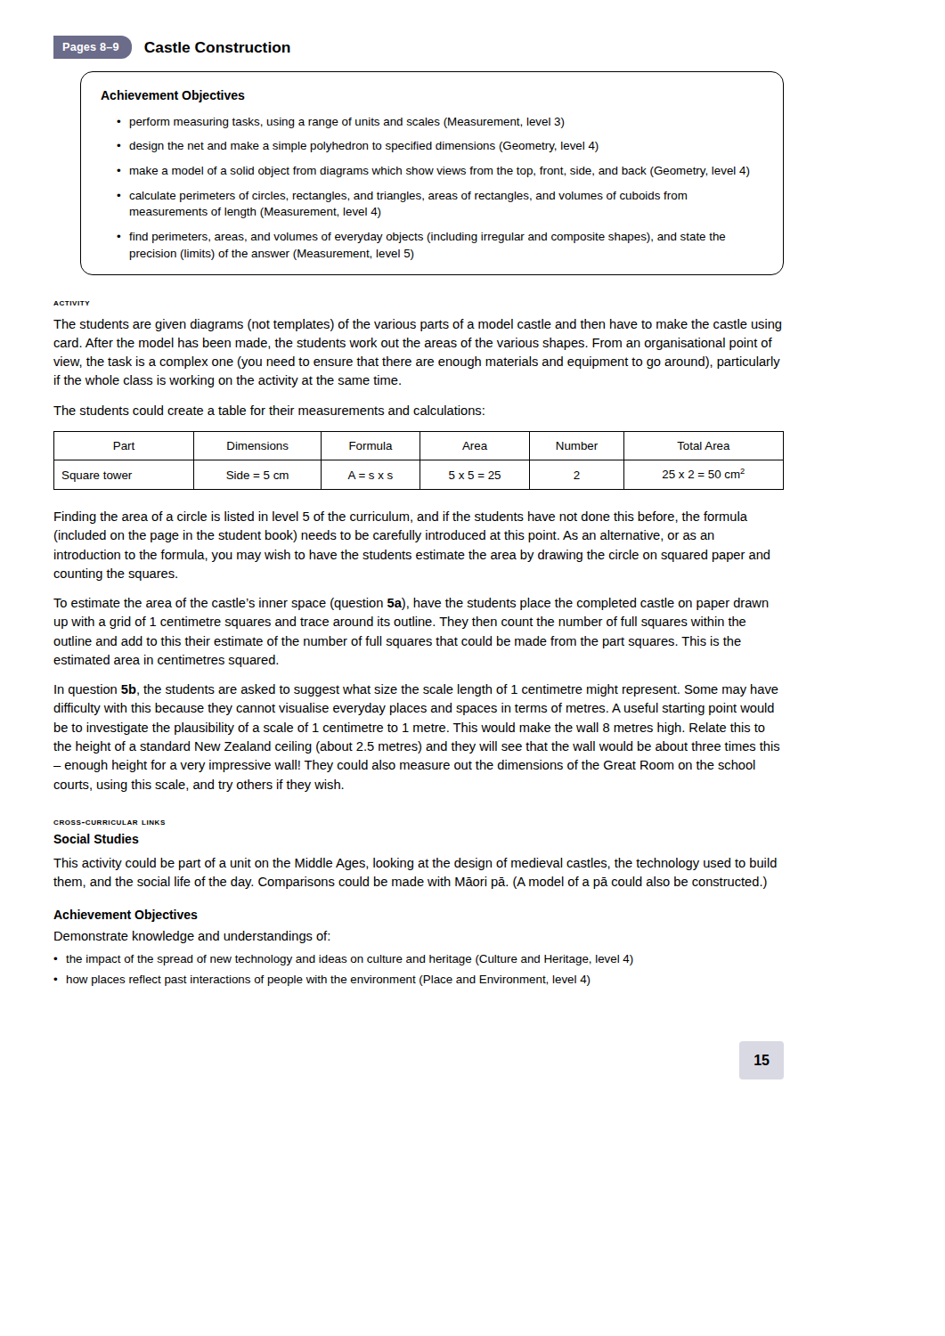Pages 8–9
Castle Construction
Achievement Objectives
perform measuring tasks, using a range of units and scales (Measurement, level 3)
design the net and make a simple polyhedron to specified dimensions (Geometry, level 4)
make a model of a solid object from diagrams which show views from the top, front, side, and back (Geometry, level 4)
calculate perimeters of circles, rectangles, and triangles, areas of rectangles, and volumes of cuboids from measurements of length (Measurement, level 4)
find perimeters, areas, and volumes of everyday objects (including irregular and composite shapes), and state the precision (limits) of the answer (Measurement, level 5)
activity
The students are given diagrams (not templates) of the various parts of a model castle and then have to make the castle using card. After the model has been made, the students work out the areas of the various shapes. From an organisational point of view, the task is a complex one (you need to ensure that there are enough materials and equipment to go around), particularly if the whole class is working on the activity at the same time.
The students could create a table for their measurements and calculations:
| Part | Dimensions | Formula | Area | Number | Total Area |
| --- | --- | --- | --- | --- | --- |
| Square tower | Side = 5 cm | A = s x s | 5 x 5 = 25 | 2 | 25 x 2 = 50 cm 2 |
Finding the area of a circle is listed in level 5 of the curriculum, and if the students have not done this before, the formula (included on the page in the student book) needs to be carefully introduced at this point. As an alternative, or as an introduction to the formula, you may wish to have the students estimate the area by drawing the circle on squared paper and counting the squares.
To estimate the area of the castle’s inner space (question 5a), have the students place the completed castle on paper drawn up with a grid of 1 centimetre squares and trace around its outline. They then count the number of full squares within the outline and add to this their estimate of the number of full squares that could be made from the part squares. This is the estimated area in centimetres squared.
In question 5b, the students are asked to suggest what size the scale length of 1 centimetre might represent. Some may have difficulty with this because they cannot visualise everyday places and spaces in terms of metres. A useful starting point would be to investigate the plausibility of a scale of 1 centimetre to 1 metre. This would make the wall 8 metres high. Relate this to the height of a standard New Zealand ceiling (about 2.5 metres) and they will see that the wall would be about three times this – enough height for a very impressive wall! They could also measure out the dimensions of the Great Room on the school courts, using this scale, and try others if they wish.
cross-curricular links
Social Studies
This activity could be part of a unit on the Middle Ages, looking at the design of medieval castles, the technology used to build them, and the social life of the day. Comparisons could be made with Māori pā. (A model of a pā could also be constructed.)
Achievement Objectives
Demonstrate knowledge and understandings of:
the impact of the spread of new technology and ideas on culture and heritage (Culture and Heritage, level 4)
how places reflect past interactions of people with the environment (Place and Environment, level 4)
15